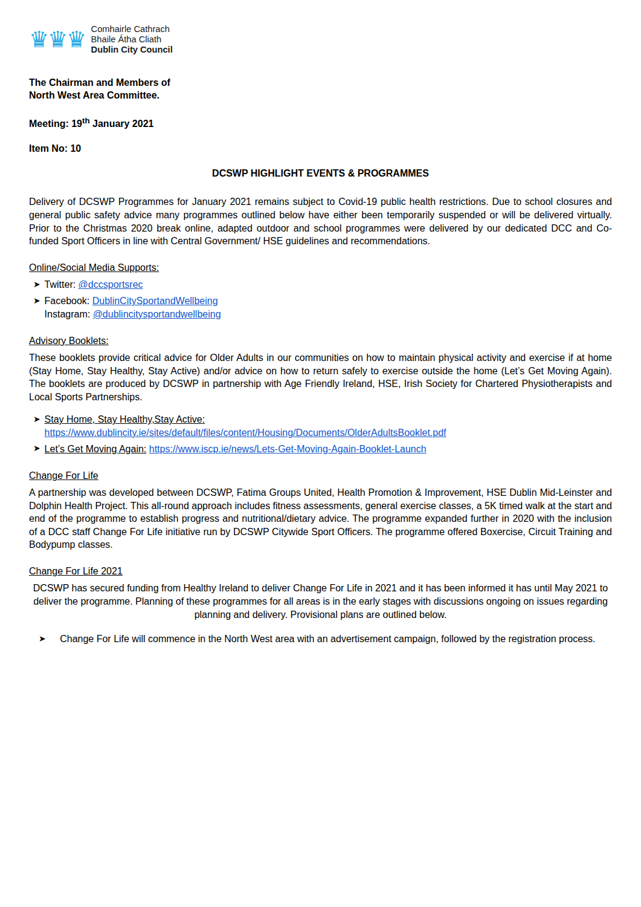♛♛♛ Comhairle Cathrach Bhaile Átha Cliath Dublin City Council
The Chairman and Members of
North West Area Committee.
Meeting: 19th January 2021
Item No: 10
DCSWP HIGHLIGHT EVENTS & PROGRAMMES
Delivery of DCSWP Programmes for January 2021 remains subject to Covid-19 public health restrictions. Due to school closures and general public safety advice many programmes outlined below have either been temporarily suspended or will be delivered virtually. Prior to the Christmas 2020 break online, adapted outdoor and school programmes were delivered by our dedicated DCC and Co-funded Sport Officers in line with Central Government/ HSE guidelines and recommendations.
Online/Social Media Supports:
Twitter: @dccsportsrec
Facebook: DublinCitySportandWellbeing
Instagram: @dublincitysportandwellbeing
Advisory Booklets:
These booklets provide critical advice for Older Adults in our communities on how to maintain physical activity and exercise if at home (Stay Home, Stay Healthy, Stay Active) and/or advice on how to return safely to exercise outside the home (Let’s Get Moving Again). The booklets are produced by DCSWP in partnership with Age Friendly Ireland, HSE, Irish Society for Chartered Physiotherapists and Local Sports Partnerships.
Stay Home, Stay Healthy,Stay Active:
https://www.dublincity.ie/sites/default/files/content/Housing/Documents/OlderAdultsBooklet.pdf
Let’s Get Moving Again: https://www.iscp.ie/news/Lets-Get-Moving-Again-Booklet-Launch
Change For Life
A partnership was developed between DCSWP, Fatima Groups United, Health Promotion & Improvement, HSE Dublin Mid-Leinster and Dolphin Health Project. This all-round approach includes fitness assessments, general exercise classes, a 5K timed walk at the start and end of the programme to establish progress and nutritional/dietary advice. The programme expanded further in 2020 with the inclusion of a DCC staff Change For Life initiative run by DCSWP Citywide Sport Officers. The programme offered Boxercise, Circuit Training and Bodypump classes.
Change For Life 2021
DCSWP has secured funding from Healthy Ireland to deliver Change For Life in 2021 and it has been informed it has until May 2021 to deliver the programme. Planning of these programmes for all areas is in the early stages with discussions ongoing on issues regarding planning and delivery. Provisional plans are outlined below.
Change For Life will commence in the North West area with an advertisement campaign, followed by the registration process.